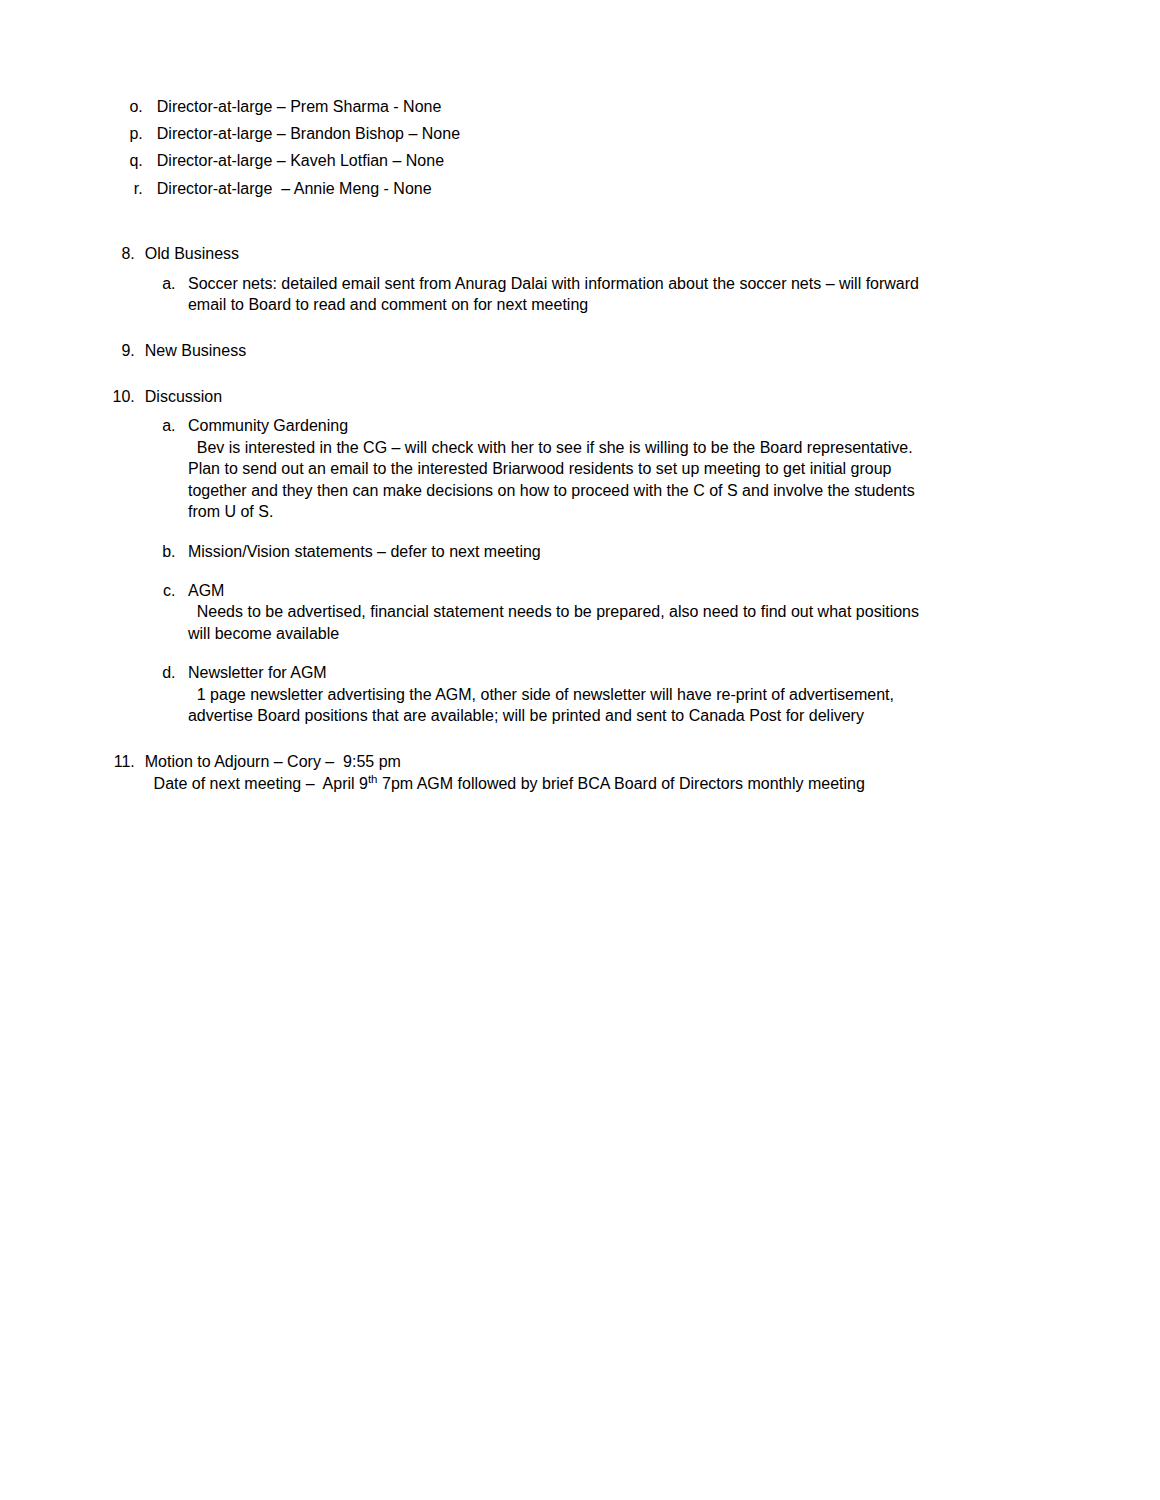Director-at-large – Prem Sharma - None
Director-at-large – Brandon Bishop – None
Director-at-large – Kaveh Lotfian – None
Director-at-large – Annie Meng - None
Old Business
Soccer nets: detailed email sent from Anurag Dalai with information about the soccer nets – will forward email to Board to read and comment on for next meeting
New Business
Discussion
Community Gardening
Bev is interested in the CG – will check with her to see if she is willing to be the Board representative. Plan to send out an email to the interested Briarwood residents to set up meeting to get initial group together and they then can make decisions on how to proceed with the C of S and involve the students from U of S.
Mission/Vision statements – defer to next meeting
AGM
Needs to be advertised, financial statement needs to be prepared, also need to find out what positions will become available
Newsletter for AGM
1 page newsletter advertising the AGM, other side of newsletter will have re-print of advertisement, advertise Board positions that are available; will be printed and sent to Canada Post for delivery
Motion to Adjourn – Cory – 9:55 pm
Date of next meeting – April 9th 7pm AGM followed by brief BCA Board of Directors monthly meeting